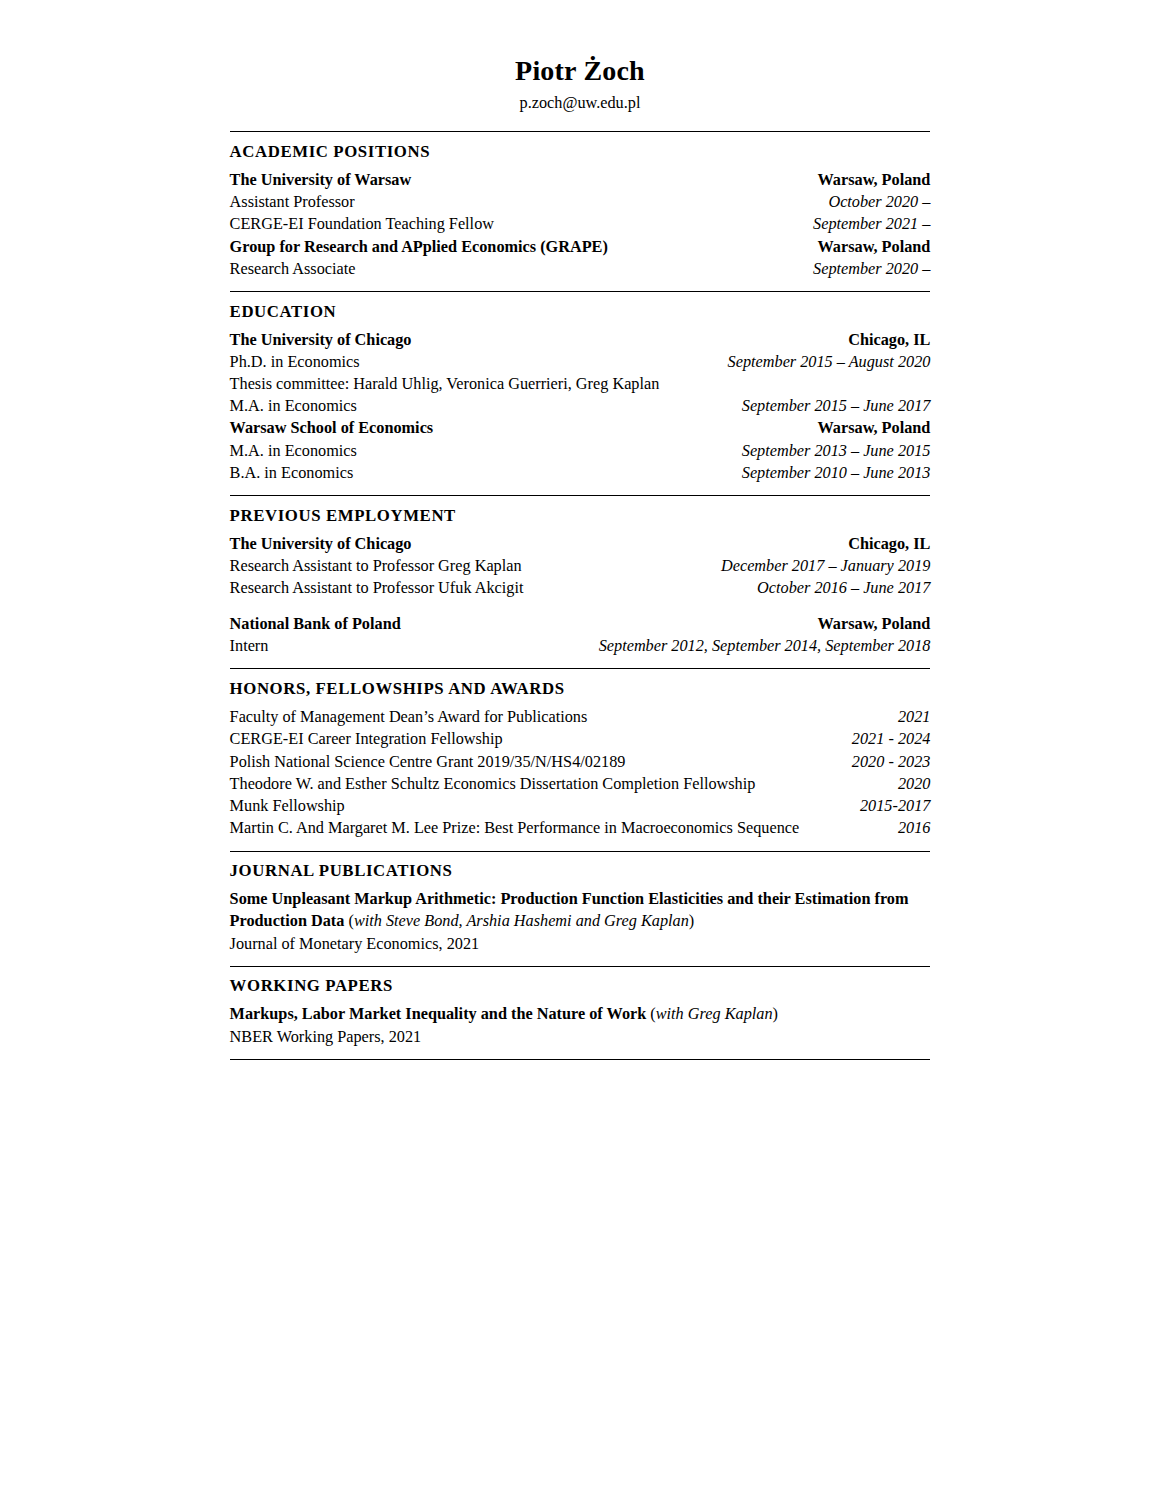Piotr Żoch
p.zoch@uw.edu.pl
ACADEMIC POSITIONS
The University of Warsaw Warsaw, Poland
Assistant Professor October 2020 –
CERGE-EI Foundation Teaching Fellow September 2021 –
Group for Research and APplied Economics (GRAPE) Warsaw, Poland
Research Associate September 2020 –
EDUCATION
The University of Chicago Chicago, IL
Ph.D. in Economics September 2015 – August 2020
Thesis committee: Harald Uhlig, Veronica Guerrieri, Greg Kaplan
M.A. in Economics September 2015 – June 2017
Warsaw School of Economics Warsaw, Poland
M.A. in Economics September 2013 – June 2015
B.A. in Economics September 2010 – June 2013
PREVIOUS EMPLOYMENT
The University of Chicago Chicago, IL
Research Assistant to Professor Greg Kaplan December 2017 – January 2019
Research Assistant to Professor Ufuk Akcigit October 2016 – June 2017
National Bank of Poland Warsaw, Poland
Intern September 2012, September 2014, September 2018
HONORS, FELLOWSHIPS AND AWARDS
Faculty of Management Dean’s Award for Publications 2021
CERGE-EI Career Integration Fellowship 2021 - 2024
Polish National Science Centre Grant 2019/35/N/HS4/02189 2020 - 2023
Theodore W. and Esther Schultz Economics Dissertation Completion Fellowship 2020
Munk Fellowship 2015-2017
Martin C. And Margaret M. Lee Prize: Best Performance in Macroeconomics Sequence 2016
JOURNAL PUBLICATIONS
Some Unpleasant Markup Arithmetic: Production Function Elasticities and their Estimation from Production Data (with Steve Bond, Arshia Hashemi and Greg Kaplan)
Journal of Monetary Economics, 2021
WORKING PAPERS
Markups, Labor Market Inequality and the Nature of Work (with Greg Kaplan)
NBER Working Papers, 2021